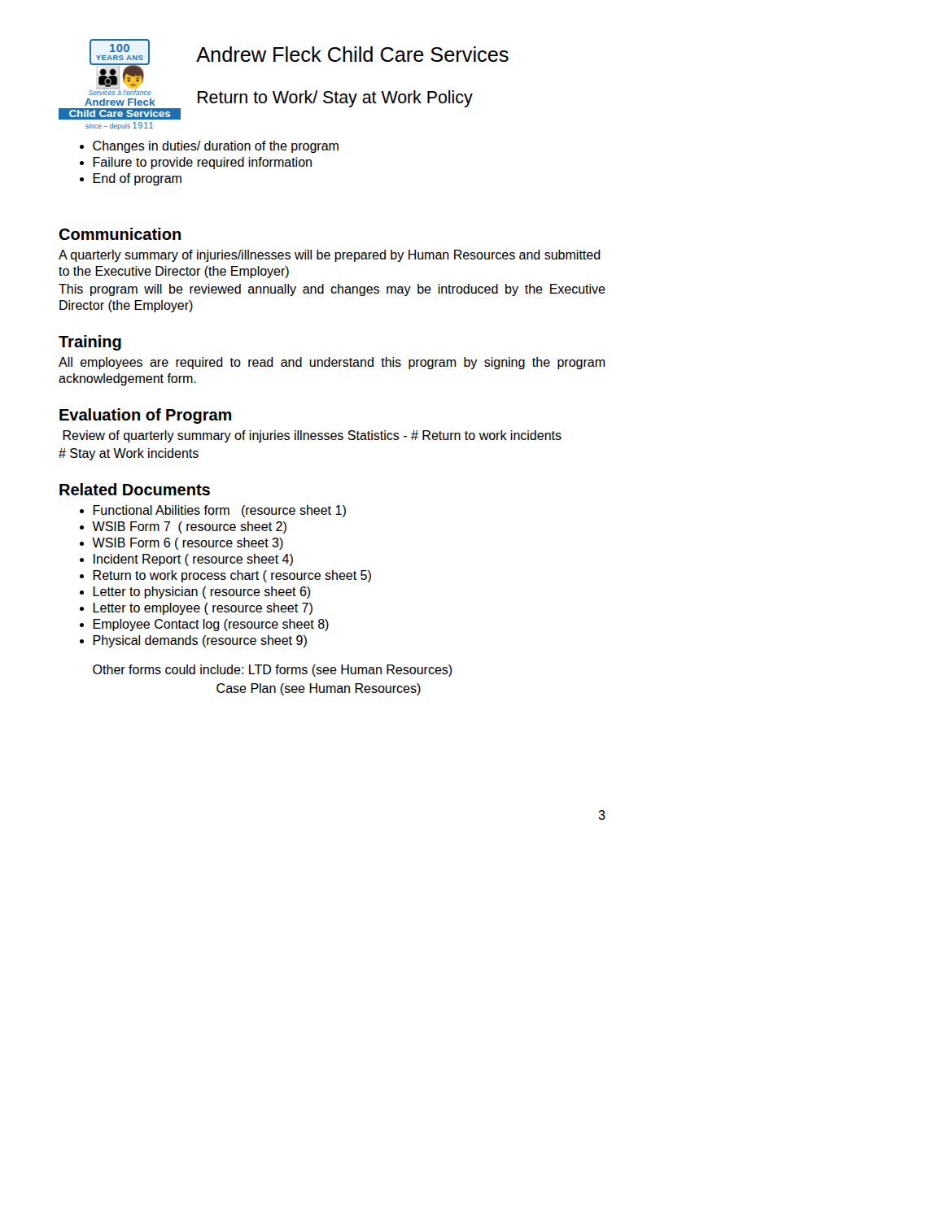100 YEARS ANS
👪👦
Services à l'enfance
Andrew Fleck Child Care Services
since – depuis 1911
Andrew Fleck Child Care Services
Return to Work/ Stay at Work Policy
Changes in duties/ duration of the program
Failure to provide required information
End of program
Communication
A quarterly summary of injuries/illnesses will be prepared by Human Resources and submitted to the Executive Director (the Employer)
This program will be reviewed annually and changes may be introduced by the Executive Director (the Employer)
Training
All employees are required to read and understand this program by signing the program acknowledgement form.
Evaluation of Program
Review of quarterly summary of injuries illnesses Statistics - # Return to work incidents
# Stay at Work incidents
Related Documents
Functional Abilities form (resource sheet 1)
WSIB Form 7 ( resource sheet 2)
WSIB Form 6 ( resource sheet 3)
Incident Report ( resource sheet 4)
Return to work process chart ( resource sheet 5)
Letter to physician ( resource sheet 6)
Letter to employee ( resource sheet 7)
Employee Contact log (resource sheet 8)
Physical demands (resource sheet 9)
Other forms could include: LTD forms (see Human Resources)
Case Plan (see Human Resources)
3